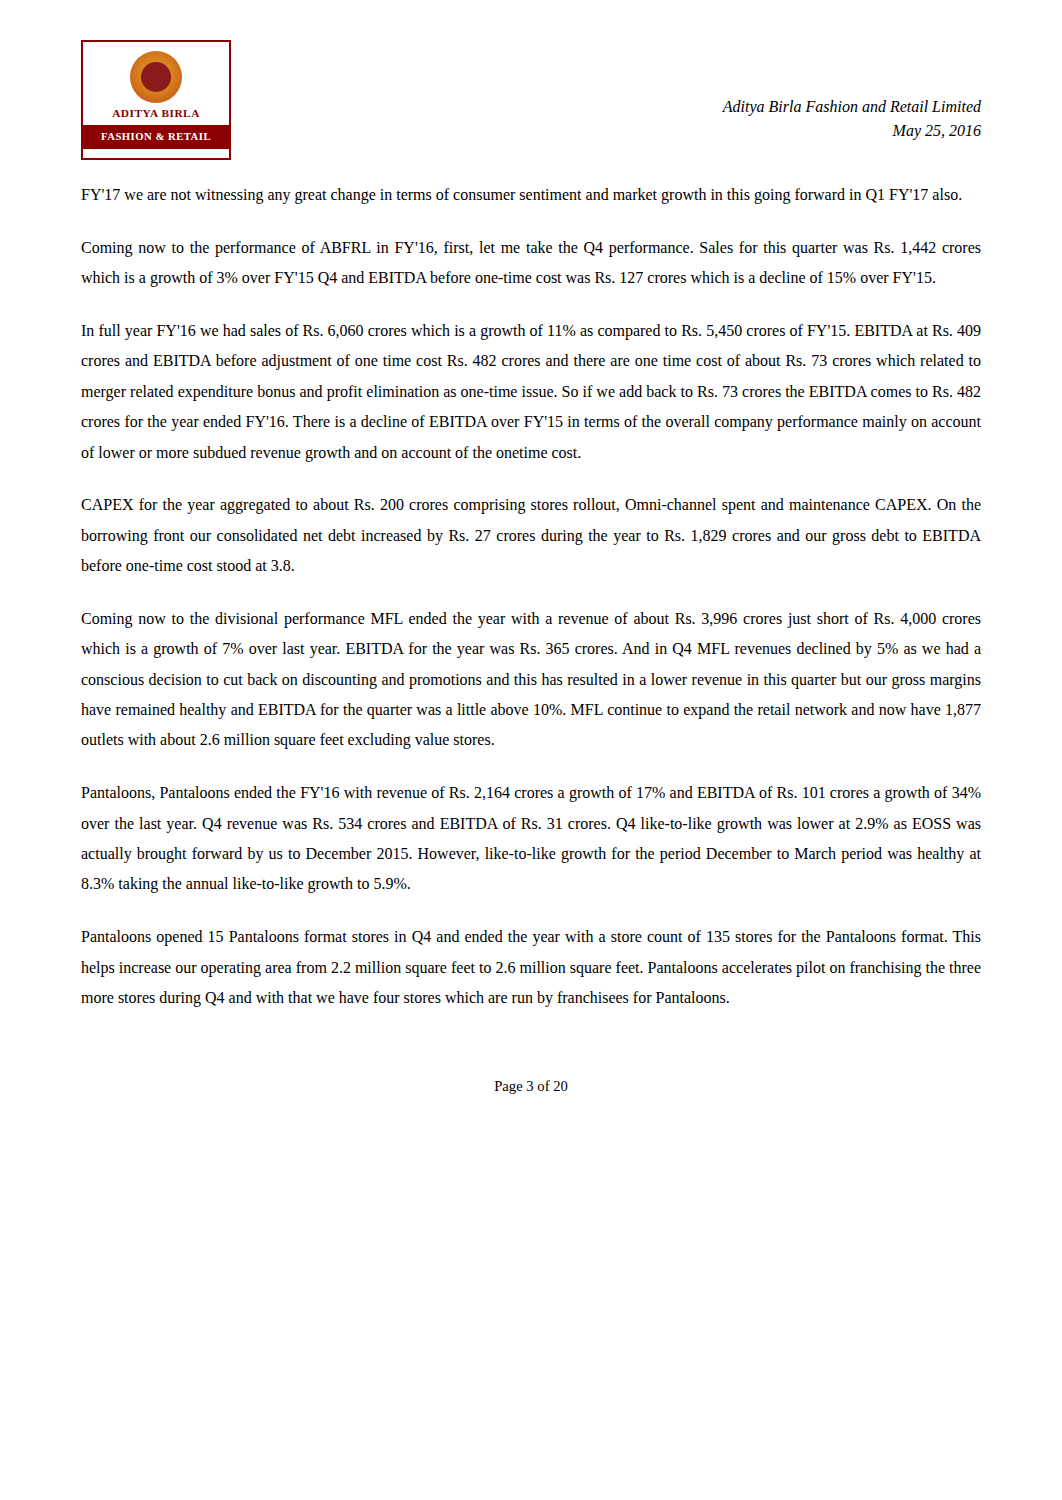ADITYA BIRLA
FASHION & RETAIL
Aditya Birla Fashion and Retail Limited
May 25, 2016
FY'17 we are not witnessing any great change in terms of consumer sentiment and market growth in this going forward in Q1 FY'17 also.
Coming now to the performance of ABFRL in FY'16, first, let me take the Q4 performance. Sales for this quarter was Rs. 1,442 crores which is a growth of 3% over FY'15 Q4 and EBITDA before one-time cost was Rs. 127 crores which is a decline of 15% over FY'15.
In full year FY'16 we had sales of Rs. 6,060 crores which is a growth of 11% as compared to Rs. 5,450 crores of FY'15. EBITDA at Rs. 409 crores and EBITDA before adjustment of one time cost Rs. 482 crores and there are one time cost of about Rs. 73 crores which related to merger related expenditure bonus and profit elimination as one-time issue. So if we add back to Rs. 73 crores the EBITDA comes to Rs. 482 crores for the year ended FY'16. There is a decline of EBITDA over FY'15 in terms of the overall company performance mainly on account of lower or more subdued revenue growth and on account of the onetime cost.
CAPEX for the year aggregated to about Rs. 200 crores comprising stores rollout, Omni-channel spent and maintenance CAPEX. On the borrowing front our consolidated net debt increased by Rs. 27 crores during the year to Rs. 1,829 crores and our gross debt to EBITDA before one-time cost stood at 3.8.
Coming now to the divisional performance MFL ended the year with a revenue of about Rs. 3,996 crores just short of Rs. 4,000 crores which is a growth of 7% over last year. EBITDA for the year was Rs. 365 crores. And in Q4 MFL revenues declined by 5% as we had a conscious decision to cut back on discounting and promotions and this has resulted in a lower revenue in this quarter but our gross margins have remained healthy and EBITDA for the quarter was a little above 10%. MFL continue to expand the retail network and now have 1,877 outlets with about 2.6 million square feet excluding value stores.
Pantaloons, Pantaloons ended the FY'16 with revenue of Rs. 2,164 crores a growth of 17% and EBITDA of Rs. 101 crores a growth of 34% over the last year. Q4 revenue was Rs. 534 crores and EBITDA of Rs. 31 crores. Q4 like-to-like growth was lower at 2.9% as EOSS was actually brought forward by us to December 2015. However, like-to-like growth for the period December to March period was healthy at 8.3% taking the annual like-to-like growth to 5.9%.
Pantaloons opened 15 Pantaloons format stores in Q4 and ended the year with a store count of 135 stores for the Pantaloons format. This helps increase our operating area from 2.2 million square feet to 2.6 million square feet. Pantaloons accelerates pilot on franchising the three more stores during Q4 and with that we have four stores which are run by franchisees for Pantaloons.
Page 3 of 20